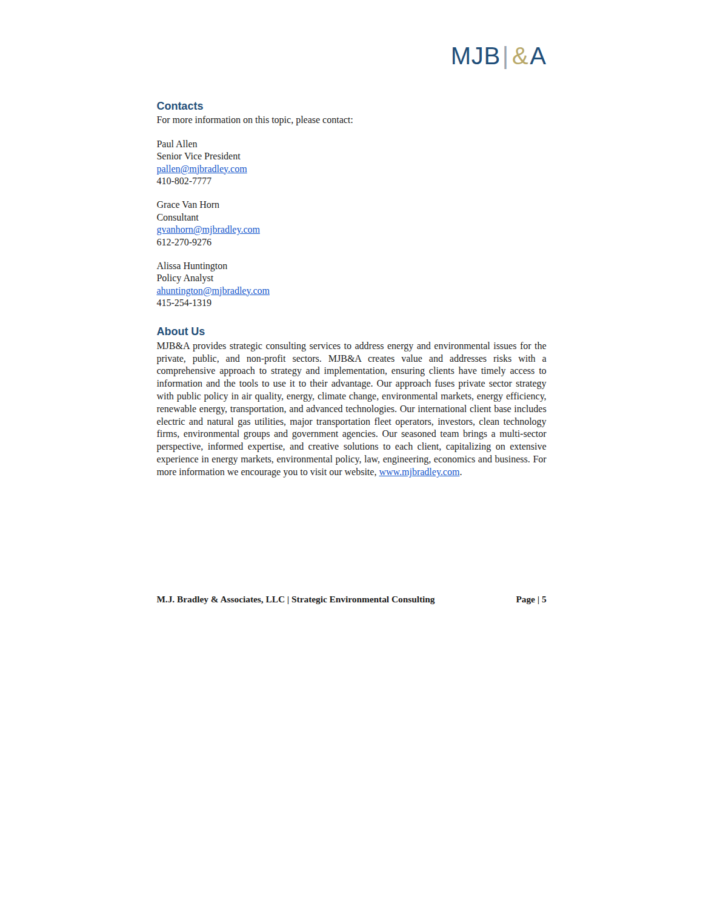MJB|&A
Contacts
For more information on this topic, please contact:
Paul Allen
Senior Vice President
pallen@mjbradley.com
410-802-7777
Grace Van Horn
Consultant
gvanhorn@mjbradley.com
612-270-9276
Alissa Huntington
Policy Analyst
ahuntington@mjbradley.com
415-254-1319
About Us
MJB&A provides strategic consulting services to address energy and environmental issues for the private, public, and non-profit sectors. MJB&A creates value and addresses risks with a comprehensive approach to strategy and implementation, ensuring clients have timely access to information and the tools to use it to their advantage. Our approach fuses private sector strategy with public policy in air quality, energy, climate change, environmental markets, energy efficiency, renewable energy, transportation, and advanced technologies. Our international client base includes electric and natural gas utilities, major transportation fleet operators, investors, clean technology firms, environmental groups and government agencies. Our seasoned team brings a multi-sector perspective, informed expertise, and creative solutions to each client, capitalizing on extensive experience in energy markets, environmental policy, law, engineering, economics and business. For more information we encourage you to visit our website, www.mjbradley.com.
M.J. Bradley & Associates, LLC | Strategic Environmental Consulting Page | 5